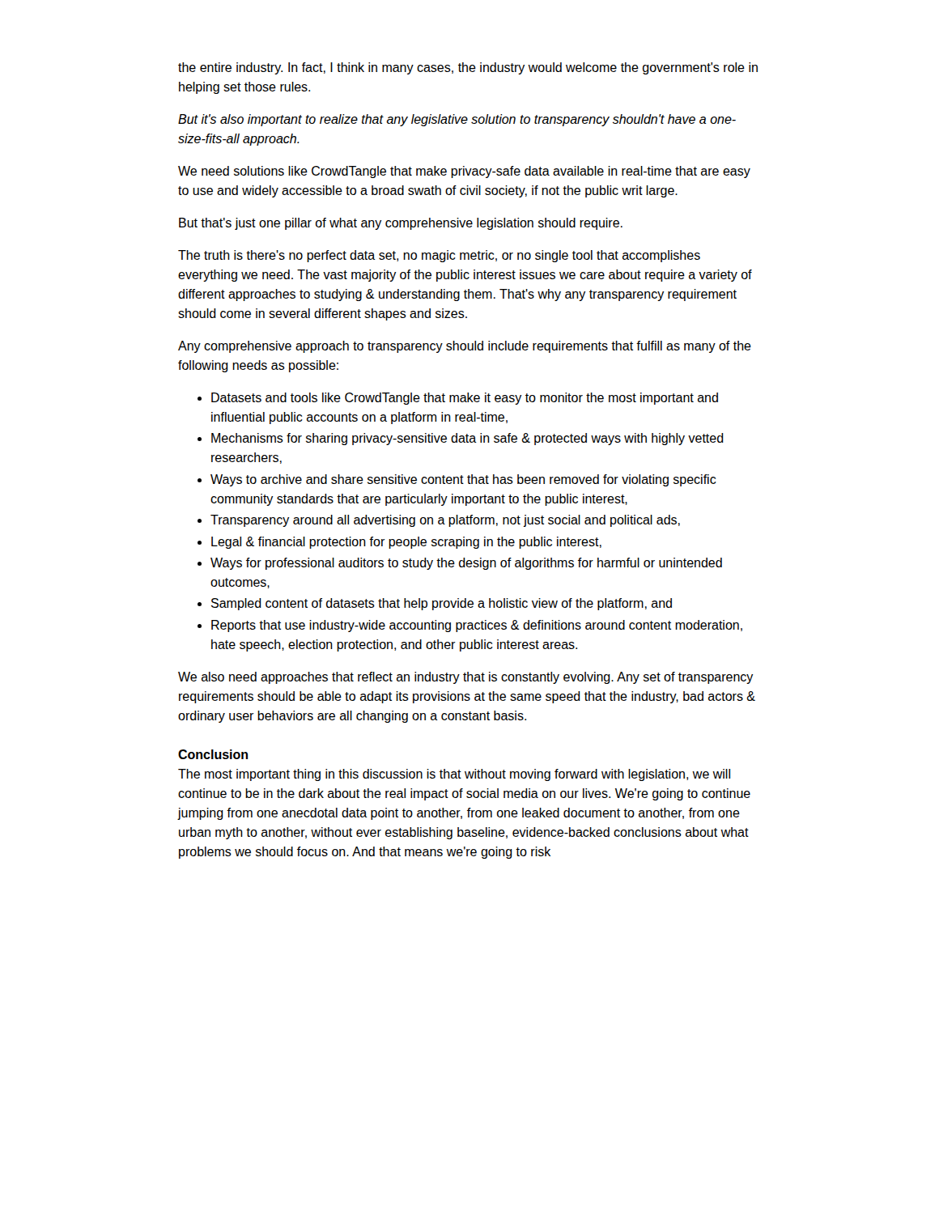the entire industry. In fact, I think in many cases, the industry would welcome the government's role in helping set those rules.
But it's also important to realize that any legislative solution to transparency shouldn't have a one-size-fits-all approach.
We need solutions like CrowdTangle that make privacy-safe data available in real-time that are easy to use and widely accessible to a broad swath of civil society, if not the public writ large.
But that's just one pillar of what any comprehensive legislation should require.
The truth is there's no perfect data set, no magic metric, or no single tool that accomplishes everything we need. The vast majority of the public interest issues we care about require a variety of different approaches to studying & understanding them. That's why any transparency requirement should come in several different shapes and sizes.
Any comprehensive approach to transparency should include requirements that fulfill as many of the following needs as possible:
Datasets and tools like CrowdTangle that make it easy to monitor the most important and influential public accounts on a platform in real-time,
Mechanisms for sharing privacy-sensitive data in safe & protected ways with highly vetted researchers,
Ways to archive and share sensitive content that has been removed for violating specific community standards that are particularly important to the public interest,
Transparency around all advertising on a platform, not just social and political ads,
Legal & financial protection for people scraping in the public interest,
Ways for professional auditors to study the design of algorithms for harmful or unintended outcomes,
Sampled content of datasets that help provide a holistic view of the platform, and
Reports that use industry-wide accounting practices & definitions around content moderation, hate speech, election protection, and other public interest areas.
We also need approaches that reflect an industry that is constantly evolving. Any set of transparency requirements should be able to adapt its provisions at the same speed that the industry, bad actors & ordinary user behaviors are all changing on a constant basis.
Conclusion
The most important thing in this discussion is that without moving forward with legislation, we will continue to be in the dark about the real impact of social media on our lives. We're going to continue jumping from one anecdotal data point to another, from one leaked document to another, from one urban myth to another, without ever establishing baseline, evidence-backed conclusions about what problems we should focus on. And that means we're going to risk